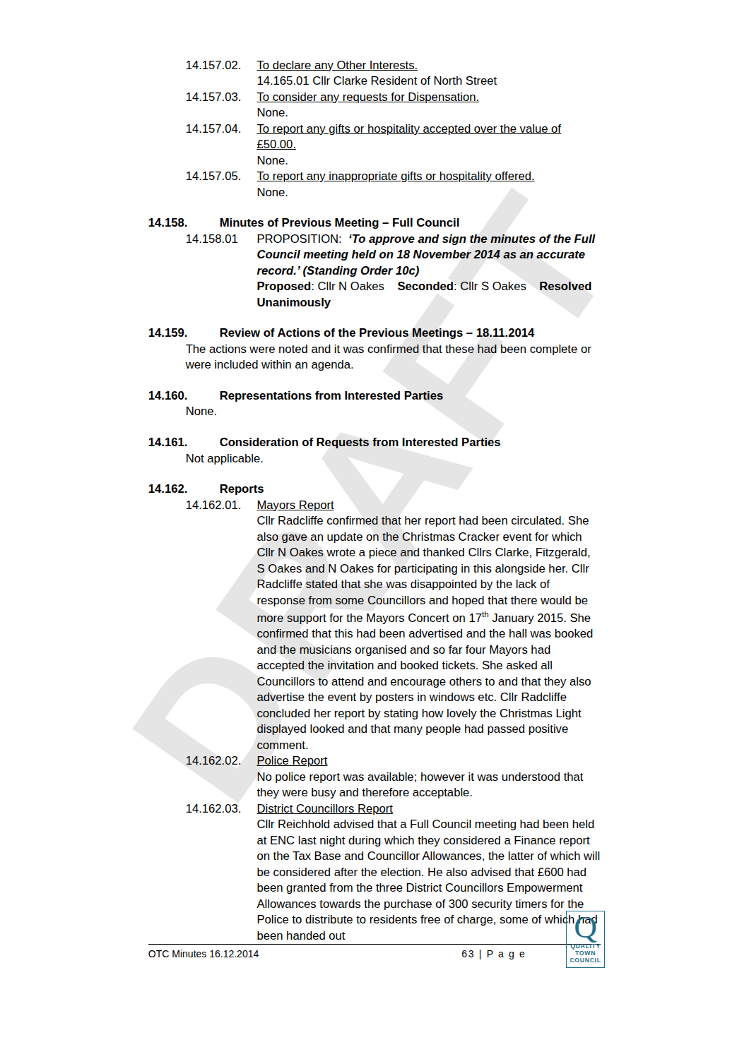DRAFT
14.157.02.
To declare any Other Interests.
14.165.01 Cllr Clarke Resident of North Street
14.157.03.
To consider any requests for Dispensation.
None.
14.157.04.
To report any gifts or hospitality accepted over the value of £50.00.
None.
14.157.05.
To report any inappropriate gifts or hospitality offered.
None.
14.158.
Minutes of Previous Meeting – Full Council
14.158.01
PROPOSITION: ‘To approve and sign the minutes of the Full Council meeting held on 18 November 2014 as an accurate record.’ (Standing Order 10c)
Proposed: Cllr N Oakes Seconded: Cllr S Oakes Resolved Unanimously
14.159.
Review of Actions of the Previous Meetings – 18.11.2014
The actions were noted and it was confirmed that these had been complete or were included within an agenda.
14.160.
Representations from Interested Parties
None.
14.161.
Consideration of Requests from Interested Parties
Not applicable.
14.162.
Reports
14.162.01.
Mayors Report
Cllr Radcliffe confirmed that her report had been circulated. She also gave an update on the Christmas Cracker event for which Cllr N Oakes wrote a piece and thanked Cllrs Clarke, Fitzgerald, S Oakes and N Oakes for participating in this alongside her. Cllr Radcliffe stated that she was disappointed by the lack of response from some Councillors and hoped that there would be more support for the Mayors Concert on 17th January 2015. She confirmed that this had been advertised and the hall was booked and the musicians organised and so far four Mayors had accepted the invitation and booked tickets. She asked all Councillors to attend and encourage others to and that they also advertise the event by posters in windows etc. Cllr Radcliffe concluded her report by stating how lovely the Christmas Light displayed looked and that many people had passed positive comment.
14.162.02.
Police Report
No police report was available; however it was understood that they were busy and therefore acceptable.
14.162.03.
District Councillors Report
Cllr Reichhold advised that a Full Council meeting had been held at ENC last night during which they considered a Finance report on the Tax Base and Councillor Allowances, the latter of which will be considered after the election. He also advised that £600 had been granted from the three District Councillors Empowerment Allowances towards the purchase of 300 security timers for the Police to distribute to residents free of charge, some of which had been handed out
OTC Minutes 16.12.2014
63 | P a g e
Q
QUALITY
TOWN
COUNCIL